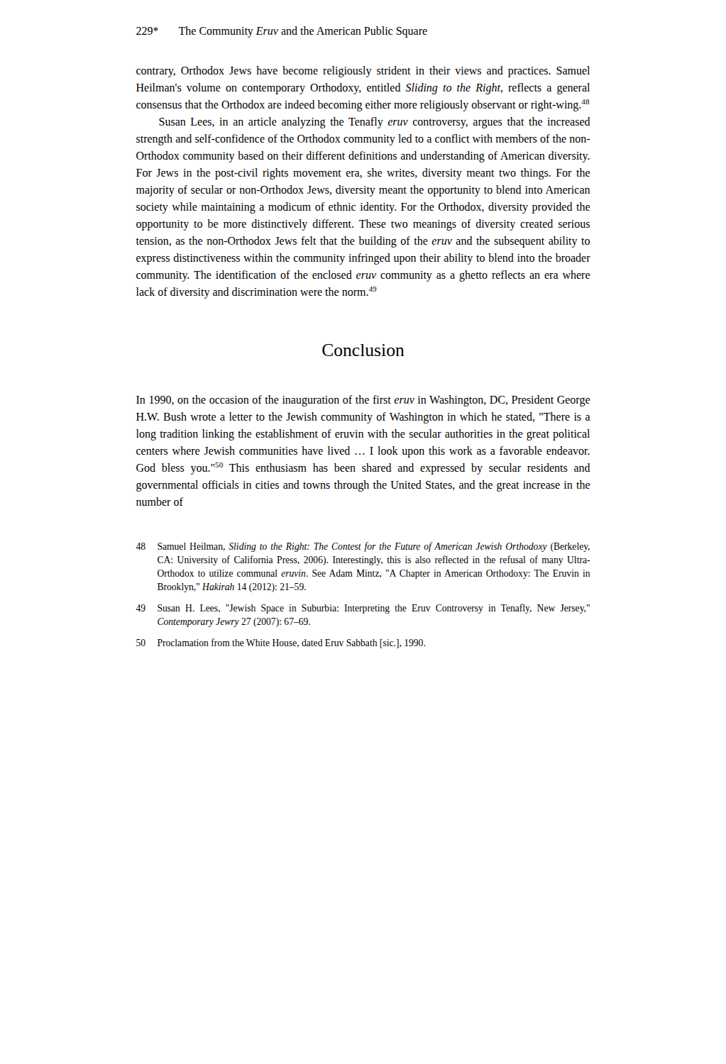229* The Community Eruv and the American Public Square
contrary, Orthodox Jews have become religiously strident in their views and practices. Samuel Heilman's volume on contemporary Orthodoxy, entitled Sliding to the Right, reflects a general consensus that the Orthodox are indeed becoming either more religiously observant or right-wing.48
Susan Lees, in an article analyzing the Tenafly eruv controversy, argues that the increased strength and self-confidence of the Orthodox community led to a conflict with members of the non-Orthodox community based on their different definitions and understanding of American diversity. For Jews in the post-civil rights movement era, she writes, diversity meant two things. For the majority of secular or non-Orthodox Jews, diversity meant the opportunity to blend into American society while maintaining a modicum of ethnic identity. For the Orthodox, diversity provided the opportunity to be more distinctively different. These two meanings of diversity created serious tension, as the non-Orthodox Jews felt that the building of the eruv and the subsequent ability to express distinctiveness within the community infringed upon their ability to blend into the broader community. The identification of the enclosed eruv community as a ghetto reflects an era where lack of diversity and discrimination were the norm.49
Conclusion
In 1990, on the occasion of the inauguration of the first eruv in Washington, DC, President George H.W. Bush wrote a letter to the Jewish community of Washington in which he stated, "There is a long tradition linking the establishment of eruvin with the secular authorities in the great political centers where Jewish communities have lived … I look upon this work as a favorable endeavor. God bless you."50 This enthusiasm has been shared and expressed by secular residents and governmental officials in cities and towns through the United States, and the great increase in the number of
48 Samuel Heilman, Sliding to the Right: The Contest for the Future of American Jewish Orthodoxy (Berkeley, CA: University of California Press, 2006). Interestingly, this is also reflected in the refusal of many Ultra-Orthodox to utilize communal eruvin. See Adam Mintz, "A Chapter in American Orthodoxy: The Eruvin in Brooklyn," Hakirah 14 (2012): 21–59.
49 Susan H. Lees, "Jewish Space in Suburbia: Interpreting the Eruv Controversy in Tenafly, New Jersey," Contemporary Jewry 27 (2007): 67–69.
50 Proclamation from the White House, dated Eruv Sabbath [sic.], 1990.